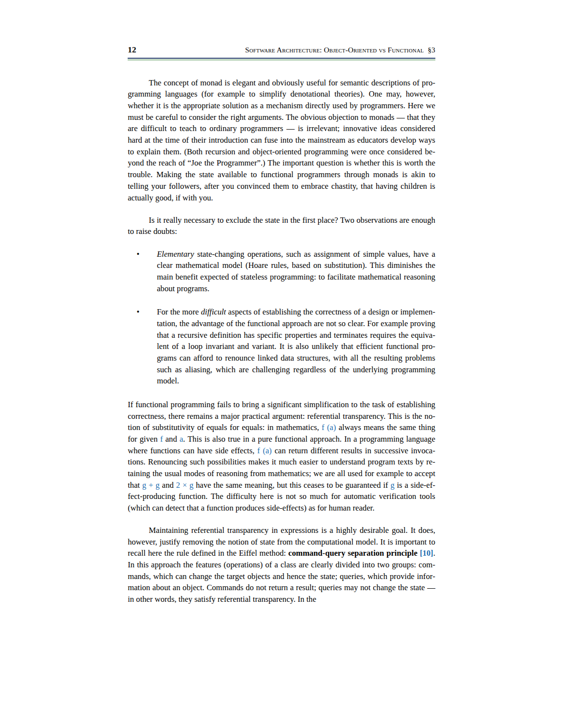12
Software Architecture: Object-Oriented vs Functional §3
The concept of monad is elegant and obviously useful for semantic descriptions of programming languages (for example to simplify denotational theories). One may, however, whether it is the appropriate solution as a mechanism directly used by programmers. Here we must be careful to consider the right arguments. The obvious objection to monads — that they are difficult to teach to ordinary programmers — is irrelevant; innovative ideas considered hard at the time of their introduction can fuse into the mainstream as educators develop ways to explain them. (Both recursion and object-oriented programming were once considered beyond the reach of “Joe the Programmer”.) The important question is whether this is worth the trouble. Making the state available to functional programmers through monads is akin to telling your followers, after you convinced them to embrace chastity, that having children is actually good, if with you.
Is it really necessary to exclude the state in the first place? Two observations are enough to raise doubts:
Elementary state-changing operations, such as assignment of simple values, have a clear mathematical model (Hoare rules, based on substitution). This diminishes the main benefit expected of stateless programming: to facilitate mathematical reasoning about programs.
For the more difficult aspects of establishing the correctness of a design or implementation, the advantage of the functional approach are not so clear. For example proving that a recursive definition has specific properties and terminates requires the equivalent of a loop invariant and variant. It is also unlikely that efficient functional programs can afford to renounce linked data structures, with all the resulting problems such as aliasing, which are challenging regardless of the underlying programming model.
If functional programming fails to bring a significant simplification to the task of establishing correctness, there remains a major practical argument: referential transparency. This is the notion of substitutivity of equals for equals: in mathematics, f (a) always means the same thing for given f and a. This is also true in a pure functional approach. In a programming language where functions can have side effects, f (a) can return different results in successive invocations. Renouncing such possibilities makes it much easier to understand program texts by retaining the usual modes of reasoning from mathematics; we are all used for example to accept that g + g and 2 × g have the same meaning, but this ceases to be guaranteed if g is a side-effect-producing function. The difficulty here is not so much for automatic verification tools (which can detect that a function produces side-effects) as for human reader.
Maintaining referential transparency in expressions is a highly desirable goal. It does, however, justify removing the notion of state from the computational model. It is important to recall here the rule defined in the Eiffel method: command-query separation principle [10]. In this approach the features (operations) of a class are clearly divided into two groups: commands, which can change the target objects and hence the state; queries, which provide information about an object. Commands do not return a result; queries may not change the state — in other words, they satisfy referential transparency. In the